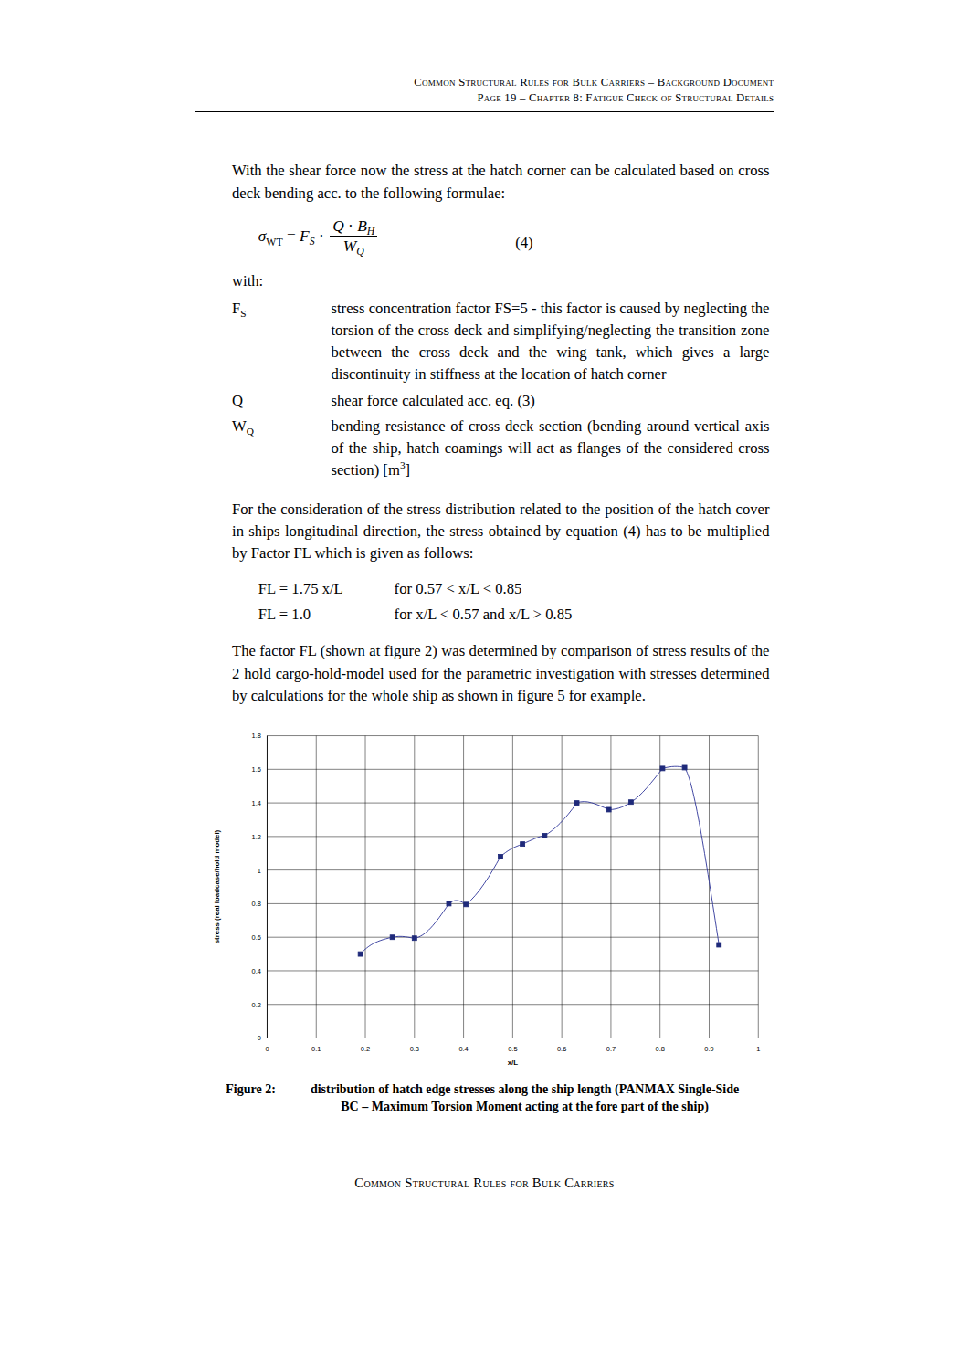Common Structural Rules for Bulk Carriers – Background Document
Page 19 – Chapter 8: Fatigue Check of Structural Details
With the shear force now the stress at the hatch corner can be calculated based on cross deck bending acc. to the following formulae:
σWT = FS · Q · BH WQ (4)
with:
FS
stress concentration factor FS=5 - this factor is caused by neglecting the torsion of the cross deck and simplifying/neglecting the transition zone between the cross deck and the wing tank, which gives a large discontinuity in stiffness at the location of hatch corner
Q
shear force calculated acc. eq. (3)
WQ
bending resistance of cross deck section (bending around vertical axis of the ship, hatch coamings will act as flanges of the considered cross section) [m3]
For the consideration of the stress distribution related to the position of the hatch cover in ships longitudinal direction, the stress obtained by equation (4) has to be multiplied by Factor FL which is given as follows:
FL = 1.75 x/L
for 0.57 < x/L < 0.85
FL = 1.0
for x/L < 0.57 and x/L > 0.85
The factor FL (shown at figure 2) was determined by comparison of stress results of the 2 hold cargo-hold-model used for the parametric investigation with stresses determined by calculations for the whole ship as shown in figure 5 for example.
0 0.2 0.4 0.6 0.8 1 1.2 1.4 1.6 1.8 0 0.1 0.2 0.3 0.4 0.5 0.6 0.7 0.8 0.9 1 x/L stress (real loadcase/hold model)
Figure 2: distribution of hatch edge stresses along the ship length (PANMAX Single-Side BC – Maximum Torsion Moment acting at the fore part of the ship)
Common Structural Rules for Bulk Carriers